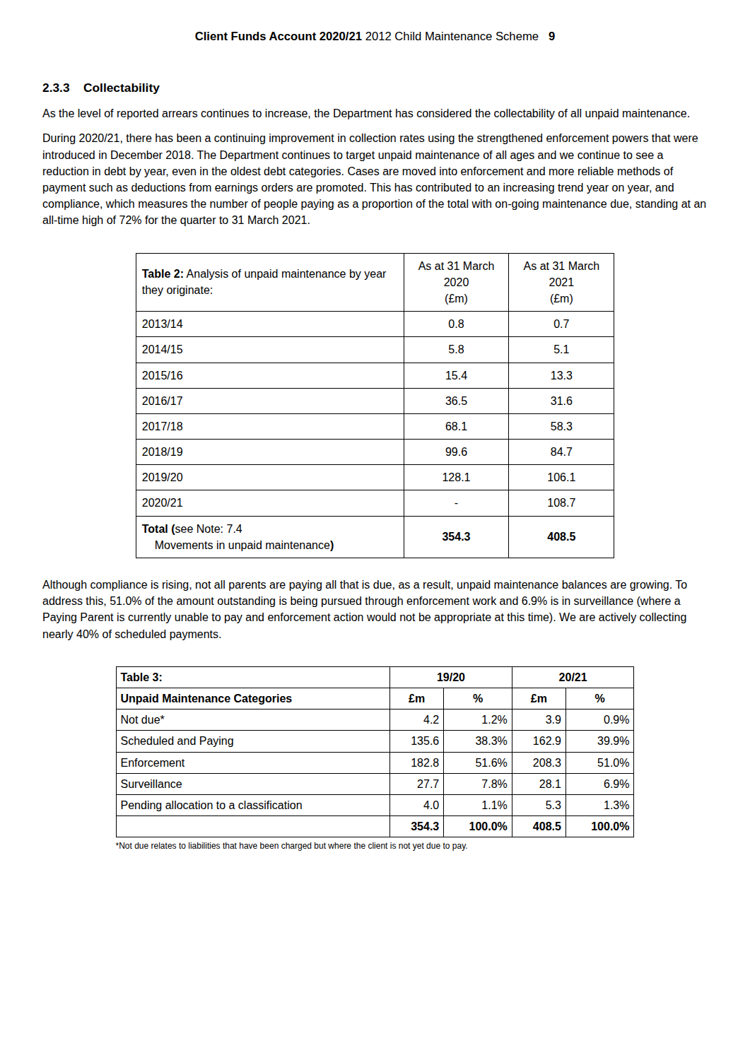Client Funds Account 2020/21 2012 Child Maintenance Scheme 9
2.3.3 Collectability
As the level of reported arrears continues to increase, the Department has considered the collectability of all unpaid maintenance.
During 2020/21, there has been a continuing improvement in collection rates using the strengthened enforcement powers that were introduced in December 2018. The Department continues to target unpaid maintenance of all ages and we continue to see a reduction in debt by year, even in the oldest debt categories. Cases are moved into enforcement and more reliable methods of payment such as deductions from earnings orders are promoted. This has contributed to an increasing trend year on year, and compliance, which measures the number of people paying as a proportion of the total with on-going maintenance due, standing at an all-time high of 72% for the quarter to 31 March 2021.
| Table 2: Analysis of unpaid maintenance by year they originate: | As at 31 March 2020 (£m) | As at 31 March 2021 (£m) |
| --- | --- | --- |
| 2013/14 | 0.8 | 0.7 |
| 2014/15 | 5.8 | 5.1 |
| 2015/16 | 15.4 | 13.3 |
| 2016/17 | 36.5 | 31.6 |
| 2017/18 | 68.1 | 58.3 |
| 2018/19 | 99.6 | 84.7 |
| 2019/20 | 128.1 | 106.1 |
| 2020/21 | - | 108.7 |
| Total ( see Note: 7.4 Movements in unpaid maintenance ) | 354.3 | 408.5 |
Although compliance is rising, not all parents are paying all that is due, as a result, unpaid maintenance balances are growing. To address this, 51.0% of the amount outstanding is being pursued through enforcement work and 6.9% is in surveillance (where a Paying Parent is currently unable to pay and enforcement action would not be appropriate at this time). We are actively collecting nearly 40% of scheduled payments.
| Table 3: | 19/20 | 20/21 |
| --- | --- | --- |
| Unpaid Maintenance Categories | £m | % | £m | % |
| Not due* | 4.2 | 1.2% | 3.9 | 0.9% |
| Scheduled and Paying | 135.6 | 38.3% | 162.9 | 39.9% |
| Enforcement | 182.8 | 51.6% | 208.3 | 51.0% |
| Surveillance | 27.7 | 7.8% | 28.1 | 6.9% |
| Pending allocation to a classification | 4.0 | 1.1% | 5.3 | 1.3% |
| | 354.3 | 100.0% | 408.5 | 100.0% |
*Not due relates to liabilities that have been charged but where the client is not yet due to pay.